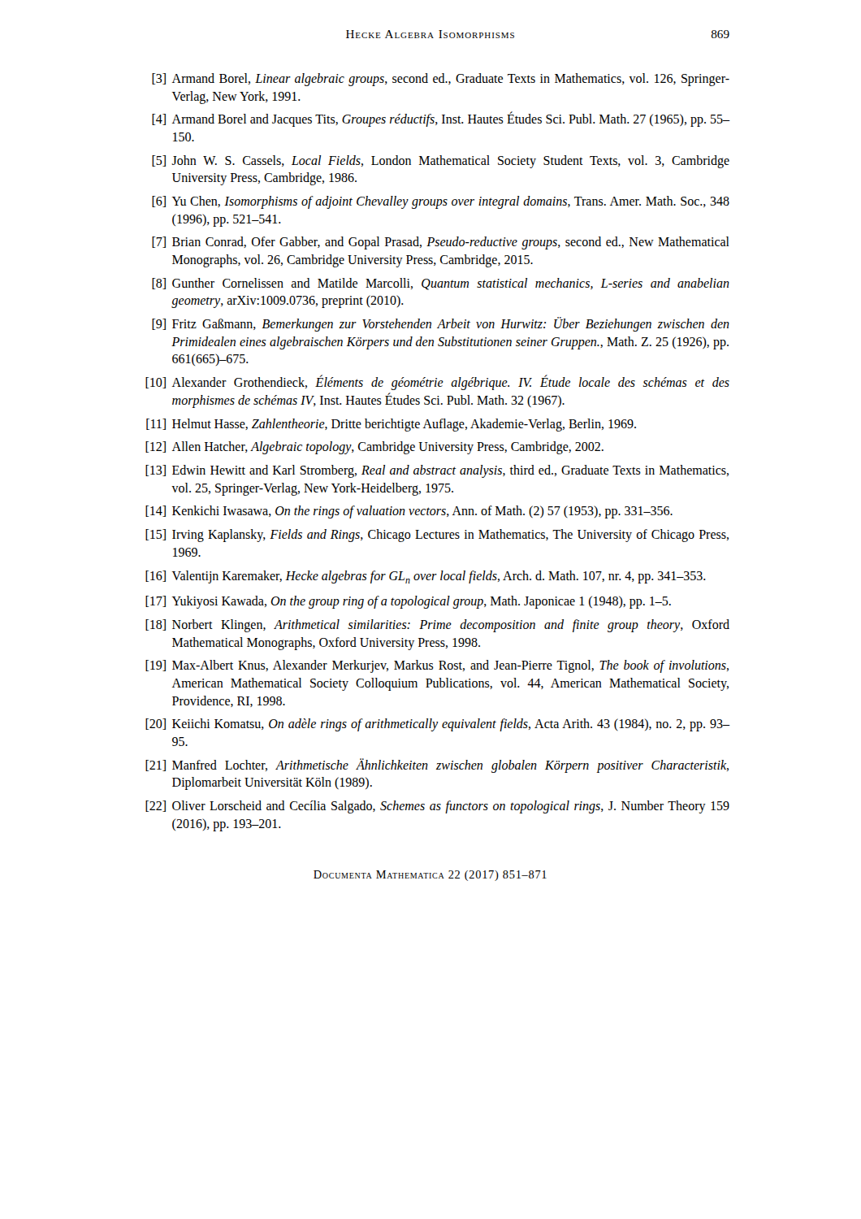Hecke Algebra Isomorphisms 869
[3] Armand Borel, Linear algebraic groups, second ed., Graduate Texts in Mathematics, vol. 126, Springer-Verlag, New York, 1991.
[4] Armand Borel and Jacques Tits, Groupes réductifs, Inst. Hautes Études Sci. Publ. Math. 27 (1965), pp. 55–150.
[5] John W. S. Cassels, Local Fields, London Mathematical Society Student Texts, vol. 3, Cambridge University Press, Cambridge, 1986.
[6] Yu Chen, Isomorphisms of adjoint Chevalley groups over integral domains, Trans. Amer. Math. Soc., 348 (1996), pp. 521–541.
[7] Brian Conrad, Ofer Gabber, and Gopal Prasad, Pseudo-reductive groups, second ed., New Mathematical Monographs, vol. 26, Cambridge University Press, Cambridge, 2015.
[8] Gunther Cornelissen and Matilde Marcolli, Quantum statistical mechanics, L-series and anabelian geometry, arXiv:1009.0736, preprint (2010).
[9] Fritz Gaßmann, Bemerkungen zur Vorstehenden Arbeit von Hurwitz: Über Beziehungen zwischen den Primidealen eines algebraischen Körpers und den Substitutionen seiner Gruppen., Math. Z. 25 (1926), pp. 661(665)–675.
[10] Alexander Grothendieck, Éléments de géométrie algébrique. IV. Étude locale des schémas et des morphismes de schémas IV, Inst. Hautes Études Sci. Publ. Math. 32 (1967).
[11] Helmut Hasse, Zahlentheorie, Dritte berichtigte Auflage, Akademie-Verlag, Berlin, 1969.
[12] Allen Hatcher, Algebraic topology, Cambridge University Press, Cambridge, 2002.
[13] Edwin Hewitt and Karl Stromberg, Real and abstract analysis, third ed., Graduate Texts in Mathematics, vol. 25, Springer-Verlag, New York-Heidelberg, 1975.
[14] Kenkichi Iwasawa, On the rings of valuation vectors, Ann. of Math. (2) 57 (1953), pp. 331–356.
[15] Irving Kaplansky, Fields and Rings, Chicago Lectures in Mathematics, The University of Chicago Press, 1969.
[16] Valentijn Karemaker, Hecke algebras for GLn over local fields, Arch. d. Math. 107, nr. 4, pp. 341–353.
[17] Yukiyosi Kawada, On the group ring of a topological group, Math. Japonicae 1 (1948), pp. 1–5.
[18] Norbert Klingen, Arithmetical similarities: Prime decomposition and finite group theory, Oxford Mathematical Monographs, Oxford University Press, 1998.
[19] Max-Albert Knus, Alexander Merkurjev, Markus Rost, and Jean-Pierre Tignol, The book of involutions, American Mathematical Society Colloquium Publications, vol. 44, American Mathematical Society, Providence, RI, 1998.
[20] Keiichi Komatsu, On adèle rings of arithmetically equivalent fields, Acta Arith. 43 (1984), no. 2, pp. 93–95.
[21] Manfred Lochter, Arithmetische Ähnlichkeiten zwischen globalen Körpern positiver Characteristik, Diplomarbeit Universität Köln (1989).
[22] Oliver Lorscheid and Cecília Salgado, Schemes as functors on topological rings, J. Number Theory 159 (2016), pp. 193–201.
Documenta Mathematica 22 (2017) 851–871